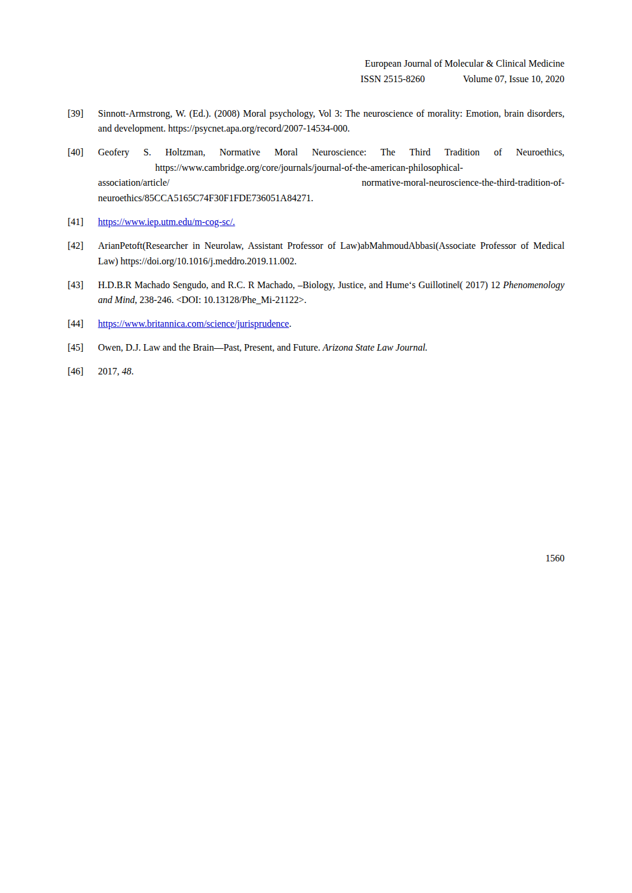European Journal of Molecular & Clinical Medicine ISSN 2515-8260 Volume 07, Issue 10, 2020
[39] Sinnott-Armstrong, W. (Ed.). (2008) Moral psychology, Vol 3: The neuroscience of morality: Emotion, brain disorders, and development. https://psycnet.apa.org/record/2007-14534-000.
[40] Geofery S. Holtzman, Normative Moral Neuroscience: The Third Tradition of Neuroethics, https://www.cambridge.org/core/journals/journal-of-the-american-philosophical-association/article/ normative-moral-neuroscience-the-third-tradition-of-neuroethics/85CCA5165C74F30F1FDE736051A84271.
[41] https://www.iep.utm.edu/m-cog-sc/.
[42] ArianPetoft(Researcher in Neurolaw, Assistant Professor of Law)abMahmoudAbbasi(Associate Professor of Medical Law) https://doi.org/10.1016/j.meddro.2019.11.002.
[43] H.D.B.R Machado Sengudo, and R.C. R Machado, ‒Biology, Justice, and Hume‘s Guillotine‖( 2017) 12 Phenomenology and Mind, 238-246. <DOI: 10.13128/Phe_Mi-21122>.
[44] https://www.britannica.com/science/jurisprudence.
[45] Owen, D.J. Law and the Brain—Past, Present, and Future. Arizona State Law Journal.
[46] 2017, 48.
1560